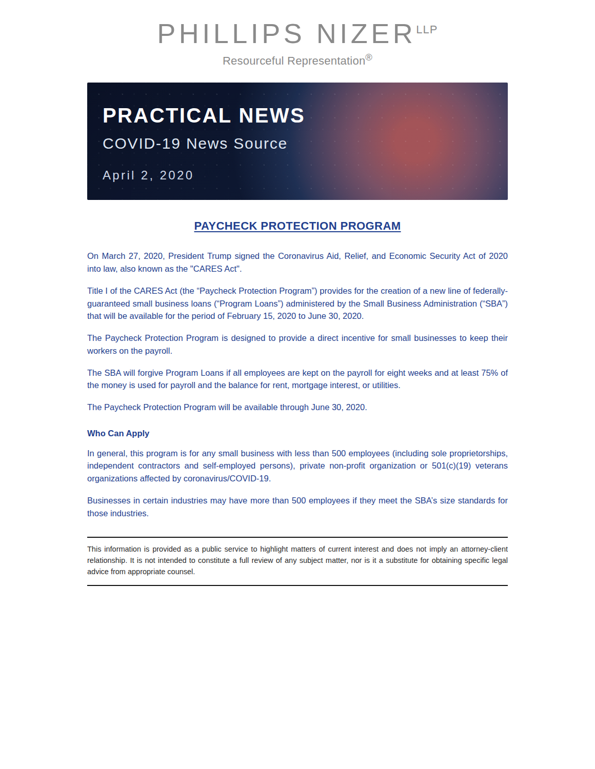PHILLIPS NIZERLLP
Resourceful Representation®
Practical News
COVID-19 News Source
April 2, 2020
PAYCHECK PROTECTION PROGRAM
On March 27, 2020, President Trump signed the Coronavirus Aid, Relief, and Economic Security Act of 2020 into law, also known as the "CARES Act".
Title I of the CARES Act (the “Paycheck Protection Program”) provides for the creation of a new line of federally-guaranteed small business loans (“Program Loans”) administered by the Small Business Administration (“SBA”) that will be available for the period of February 15, 2020 to June 30, 2020.
The Paycheck Protection Program is designed to provide a direct incentive for small businesses to keep their workers on the payroll.
The SBA will forgive Program Loans if all employees are kept on the payroll for eight weeks and at least 75% of the money is used for payroll and the balance for rent, mortgage interest, or utilities.
The Paycheck Protection Program will be available through June 30, 2020.
Who Can Apply
In general, this program is for any small business with less than 500 employees (including sole proprietorships, independent contractors and self-employed persons), private non-profit organization or 501(c)(19) veterans organizations affected by coronavirus/COVID-19.
Businesses in certain industries may have more than 500 employees if they meet the SBA’s size standards for those industries.
This information is provided as a public service to highlight matters of current interest and does not imply an attorney-client relationship. It is not intended to constitute a full review of any subject matter, nor is it a substitute for obtaining specific legal advice from appropriate counsel.